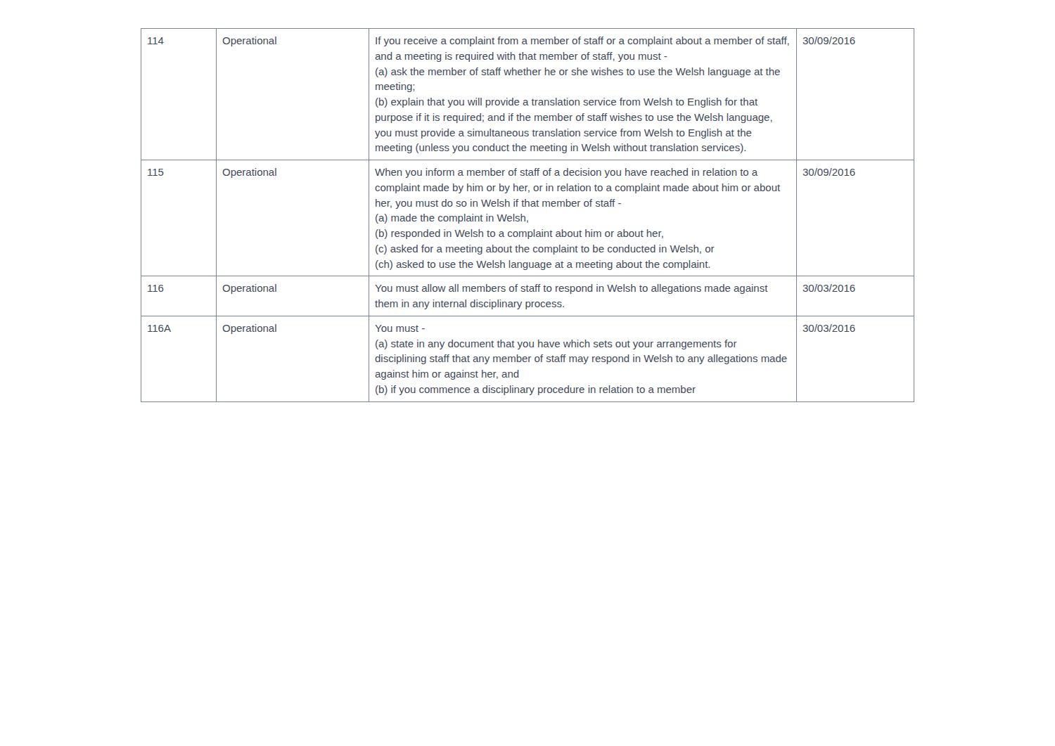| 114 | Operational | If you receive a complaint from a member of staff or a complaint about a member of staff, and a meeting is required with that member of staff, you must - (a) ask the member of staff whether he or she wishes to use the Welsh language at the meeting; (b) explain that you will provide a translation service from Welsh to English for that purpose if it is required; and if the member of staff wishes to use the Welsh language, you must provide a simultaneous translation service from Welsh to English at the meeting (unless you conduct the meeting in Welsh without translation services). | 30/09/2016 |
| 115 | Operational | When you inform a member of staff of a decision you have reached in relation to a complaint made by him or by her, or in relation to a complaint made about him or about her, you must do so in Welsh if that member of staff - (a) made the complaint in Welsh, (b) responded in Welsh to a complaint about him or about her, (c) asked for a meeting about the complaint to be conducted in Welsh, or (ch) asked to use the Welsh language at a meeting about the complaint. | 30/09/2016 |
| 116 | Operational | You must allow all members of staff to respond in Welsh to allegations made against them in any internal disciplinary process. | 30/03/2016 |
| 116A | Operational | You must - (a) state in any document that you have which sets out your arrangements for disciplining staff that any member of staff may respond in Welsh to any allegations made against him or against her, and (b) if you commence a disciplinary procedure in relation to a member | 30/03/2016 |